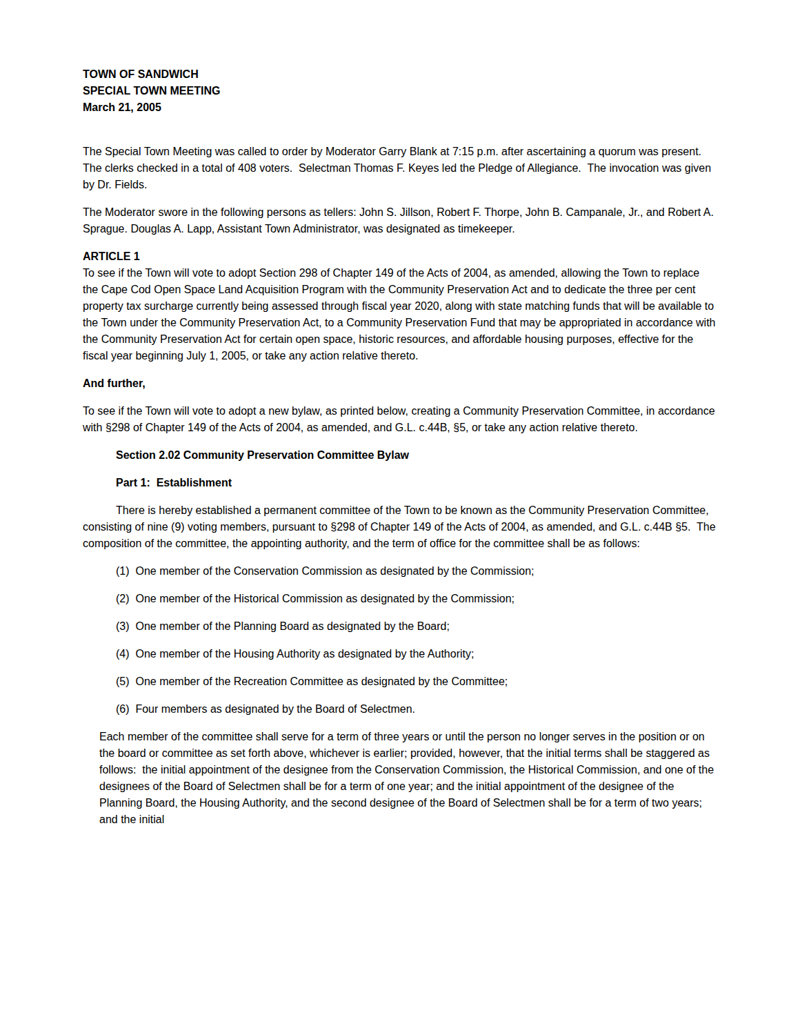TOWN OF SANDWICH
SPECIAL TOWN MEETING
March 21, 2005
The Special Town Meeting was called to order by Moderator Garry Blank at 7:15 p.m. after ascertaining a quorum was present. The clerks checked in a total of 408 voters. Selectman Thomas F. Keyes led the Pledge of Allegiance. The invocation was given by Dr. Fields.
The Moderator swore in the following persons as tellers: John S. Jillson, Robert F. Thorpe, John B. Campanale, Jr., and Robert A. Sprague. Douglas A. Lapp, Assistant Town Administrator, was designated as timekeeper.
ARTICLE 1
To see if the Town will vote to adopt Section 298 of Chapter 149 of the Acts of 2004, as amended, allowing the Town to replace the Cape Cod Open Space Land Acquisition Program with the Community Preservation Act and to dedicate the three per cent property tax surcharge currently being assessed through fiscal year 2020, along with state matching funds that will be available to the Town under the Community Preservation Act, to a Community Preservation Fund that may be appropriated in accordance with the Community Preservation Act for certain open space, historic resources, and affordable housing purposes, effective for the fiscal year beginning July 1, 2005, or take any action relative thereto.
And further,
To see if the Town will vote to adopt a new bylaw, as printed below, creating a Community Preservation Committee, in accordance with §298 of Chapter 149 of the Acts of 2004, as amended, and G.L. c.44B, §5, or take any action relative thereto.
Section 2.02 Community Preservation Committee Bylaw
Part 1: Establishment
There is hereby established a permanent committee of the Town to be known as the Community Preservation Committee, consisting of nine (9) voting members, pursuant to §298 of Chapter 149 of the Acts of 2004, as amended, and G.L. c.44B §5. The composition of the committee, the appointing authority, and the term of office for the committee shall be as follows:
(1) One member of the Conservation Commission as designated by the Commission;
(2) One member of the Historical Commission as designated by the Commission;
(3) One member of the Planning Board as designated by the Board;
(4) One member of the Housing Authority as designated by the Authority;
(5) One member of the Recreation Committee as designated by the Committee;
(6) Four members as designated by the Board of Selectmen.
Each member of the committee shall serve for a term of three years or until the person no longer serves in the position or on the board or committee as set forth above, whichever is earlier; provided, however, that the initial terms shall be staggered as follows: the initial appointment of the designee from the Conservation Commission, the Historical Commission, and one of the designees of the Board of Selectmen shall be for a term of one year; and the initial appointment of the designee of the Planning Board, the Housing Authority, and the second designee of the Board of Selectmen shall be for a term of two years; and the initial